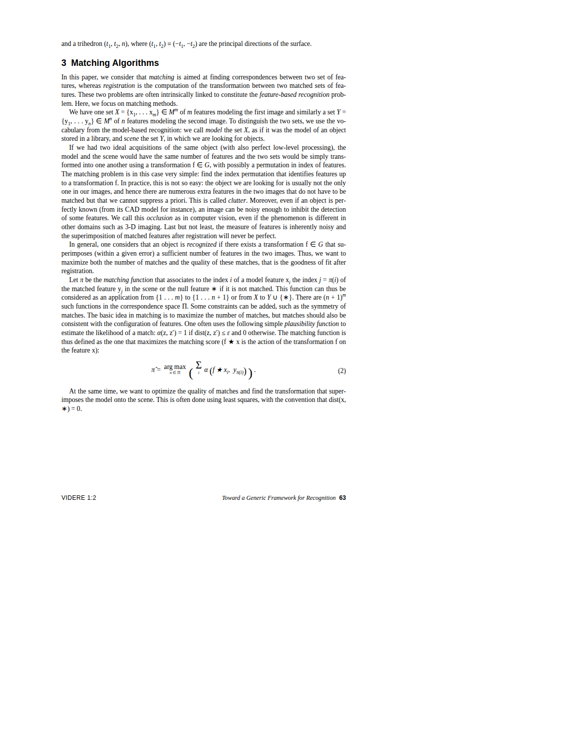and a trihedron (t1, t2, n), where (t1, t2) ≡ (−t1, −t2) are the principal directions of the surface.
3 Matching Algorithms
In this paper, we consider that matching is aimed at finding correspondences between two set of features, whereas registration is the computation of the transformation between two matched sets of features. These two problems are often intrinsically linked to constitute the feature-based recognition problem. Here, we focus on matching methods.
We have one set X = {x1, . . . xm} ∈ Mm of m features modeling the first image and similarly a set Y = {y1, . . . yn} ∈ Mn of n features modeling the second image. To distinguish the two sets, we use the vocabulary from the model-based recognition: we call model the set X, as if it was the model of an object stored in a library, and scene the set Y, in which we are looking for objects.
If we had two ideal acquisitions of the same object (with also perfect low-level processing), the model and the scene would have the same number of features and the two sets would be simply transformed into one another using a transformation f ∈ G, with possibly a permutation in index of features. The matching problem is in this case very simple: find the index permutation that identifies features up to a transformation f. In practice, this is not so easy: the object we are looking for is usually not the only one in our images, and hence there are numerous extra features in the two images that do not have to be matched but that we cannot suppress a priori. This is called clutter. Moreover, even if an object is perfectly known (from its CAD model for instance), an image can be noisy enough to inhibit the detection of some features. We call this occlusion as in computer vision, even if the phenomenon is different in other domains such as 3-D imaging. Last but not least, the measure of features is inherently noisy and the superimposition of matched features after registration will never be perfect.
In general, one considers that an object is recognized if there exists a transformation f ∈ G that superimposes (within a given error) a sufficient number of features in the two images. Thus, we want to maximize both the number of matches and the quality of these matches, that is the goodness of fit after registration.
Let π be the matching function that associates to the index i of a model feature xi the index j = π(i) of the matched feature yj in the scene or the null feature ∗ if it is not matched. This function can thus be considered as an application from {1 . . . m} to {1 . . . n + 1} or from X to Y ∪ {∗}. There are (n + 1)m such functions in the correspondence space Π. Some constraints can be added, such as the symmetry of matches. The basic idea in matching is to maximize the number of matches, but matches should also be consistent with the configuration of features. One often uses the following simple plausibility function to estimate the likelihood of a match: α(z, z′) = 1 if dist(z, z′) ≤ ε and 0 otherwise. The matching function is thus defined as the one that maximizes the matching score (f ★ x is the action of the transformation f on the feature x):
π̂ = arg max π ∈ Π ( Σi α (f ★ xi, yπ(i)) ) . (2)
At the same time, we want to optimize the quality of matches and find the transformation that superimposes the model onto the scene. This is often done using least squares, with the convention that dist(x, ∗) = 0.
VIDERE 1:2
Toward a Generic Framework for Recognition63